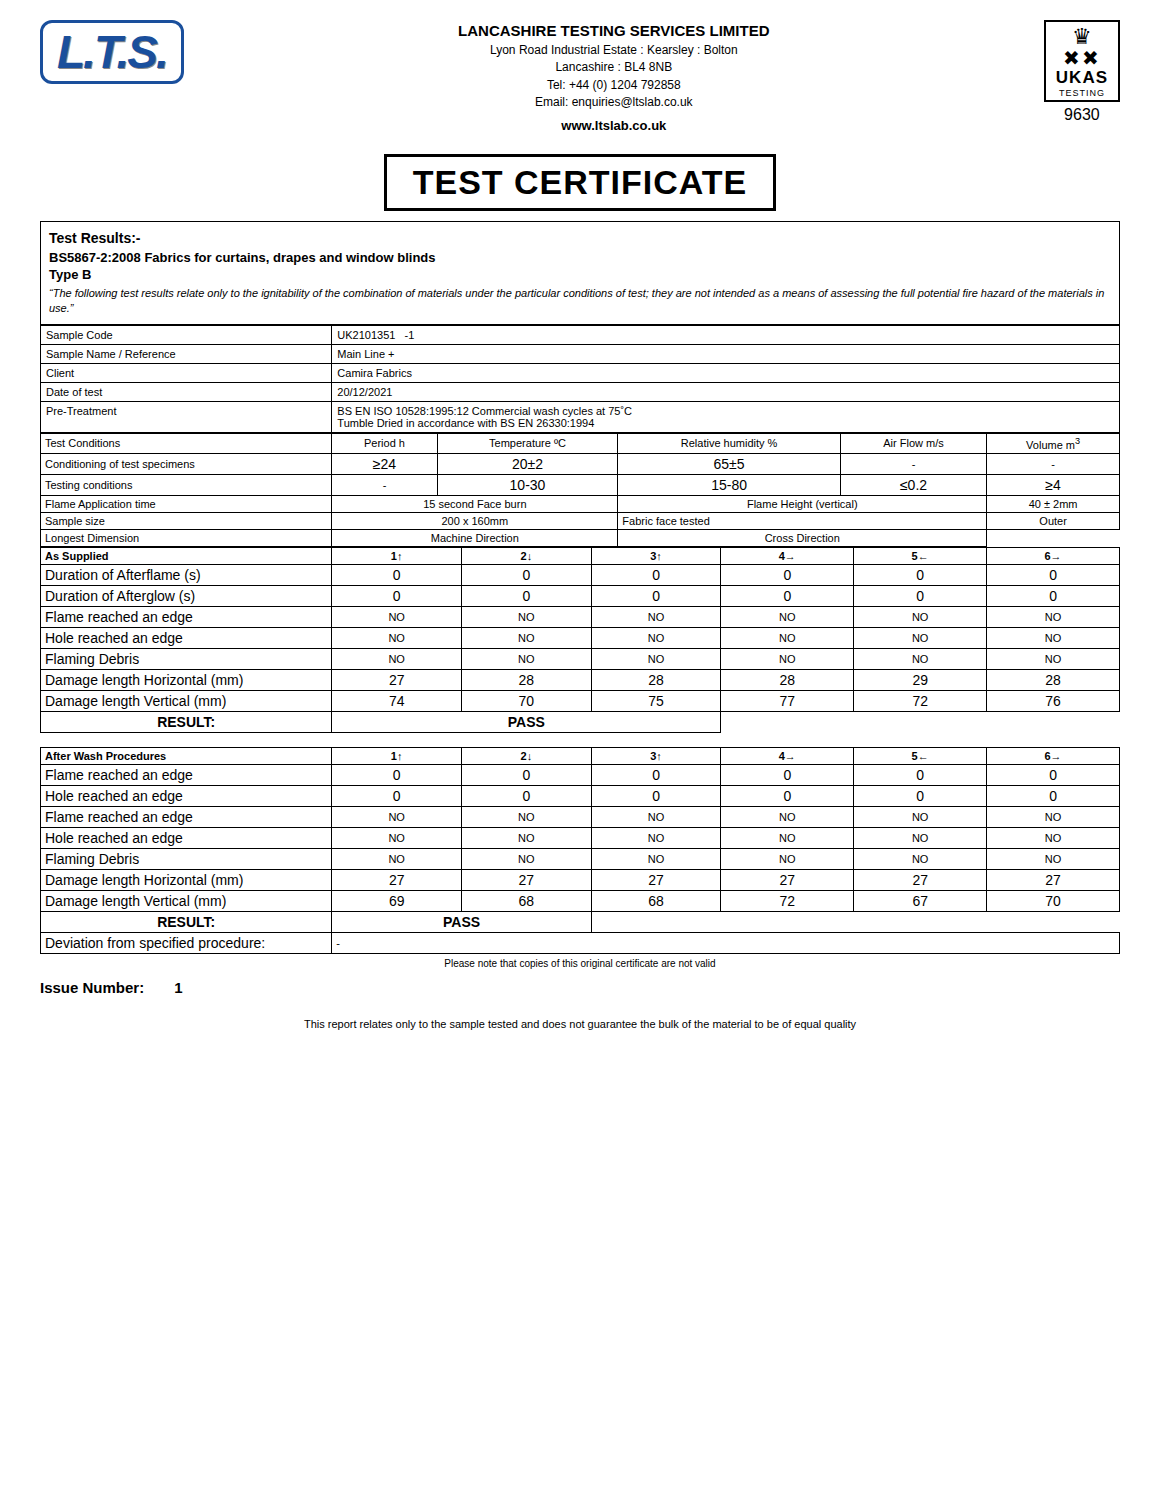L.T.S.
LANCASHIRE TESTING SERVICES LIMITED
Lyon Road Industrial Estate : Kearsley : Bolton
Lancashire : BL4 8NB
Tel: +44 (0) 1204 792858
Email: enquiries@ltslab.co.uk
www.ltslab.co.uk
♛
✖✖
UKAS
TESTING
9630
TEST CERTIFICATE
Test Results:-
BS5867-2:2008 Fabrics for curtains, drapes and window blinds
Type B
“The following test results relate only to the ignitability of the combination of materials under the particular conditions of test; they are not intended as a means of assessing the full potential fire hazard of the materials in use.”
| Sample Code | UK2101351 -1 |
| Sample Name / Reference | Main Line + |
| Client | Camira Fabrics |
| Date of test | 20/12/2021 |
| Pre-Treatment | BS EN ISO 10528:1995:12 Commercial wash cycles at 75˚C Tumble Dried in accordance with BS EN 26330:1994 |
| Test Conditions | Period h | Temperature ºC | Relative humidity % | Air Flow m/s | Volume m 3 |
| Conditioning of test specimens | ≥24 | 20±2 | 65±5 | - | - |
| Testing conditions | - | 10-30 | 15-80 | ≤0.2 | ≥4 |
| Flame Application time | 15 second Face burn | Flame Height (vertical) | 40 ± 2mm |
| Sample size | 200 x 160mm | Fabric face tested | Outer |
| Longest Dimension | Machine Direction | Cross Direction | |
| As Supplied | 1↑ | 2↓ | 3↑ | 4→ | 5← | 6→ |
| --- | --- | --- | --- | --- | --- | --- |
| Duration of Afterflame (s) | 0 | 0 | 0 | 0 | 0 | 0 |
| Duration of Afterglow (s) | 0 | 0 | 0 | 0 | 0 | 0 |
| Flame reached an edge | NO | NO | NO | NO | NO | NO |
| Hole reached an edge | NO | NO | NO | NO | NO | NO |
| Flaming Debris | NO | NO | NO | NO | NO | NO |
| Damage length Horizontal (mm) | 27 | 28 | 28 | 28 | 29 | 28 |
| Damage length Vertical (mm) | 74 | 70 | 75 | 77 | 72 | 76 |
| RESULT: | PASS | |
| After Wash Procedures | 1↑ | 2↓ | 3↑ | 4→ | 5← | 6→ |
| --- | --- | --- | --- | --- | --- | --- |
| Flame reached an edge | 0 | 0 | 0 | 0 | 0 | 0 |
| Hole reached an edge | 0 | 0 | 0 | 0 | 0 | 0 |
| Flame reached an edge | NO | NO | NO | NO | NO | NO |
| Hole reached an edge | NO | NO | NO | NO | NO | NO |
| Flaming Debris | NO | NO | NO | NO | NO | NO |
| Damage length Horizontal (mm) | 27 | 27 | 27 | 27 | 27 | 27 |
| Damage length Vertical (mm) | 69 | 68 | 68 | 72 | 67 | 70 |
| RESULT: | PASS | |
| Deviation from specified procedure: | - |
Please note that copies of this original certificate are not valid
Issue Number:1
This report relates only to the sample tested and does not guarantee the bulk of the material to be of equal quality